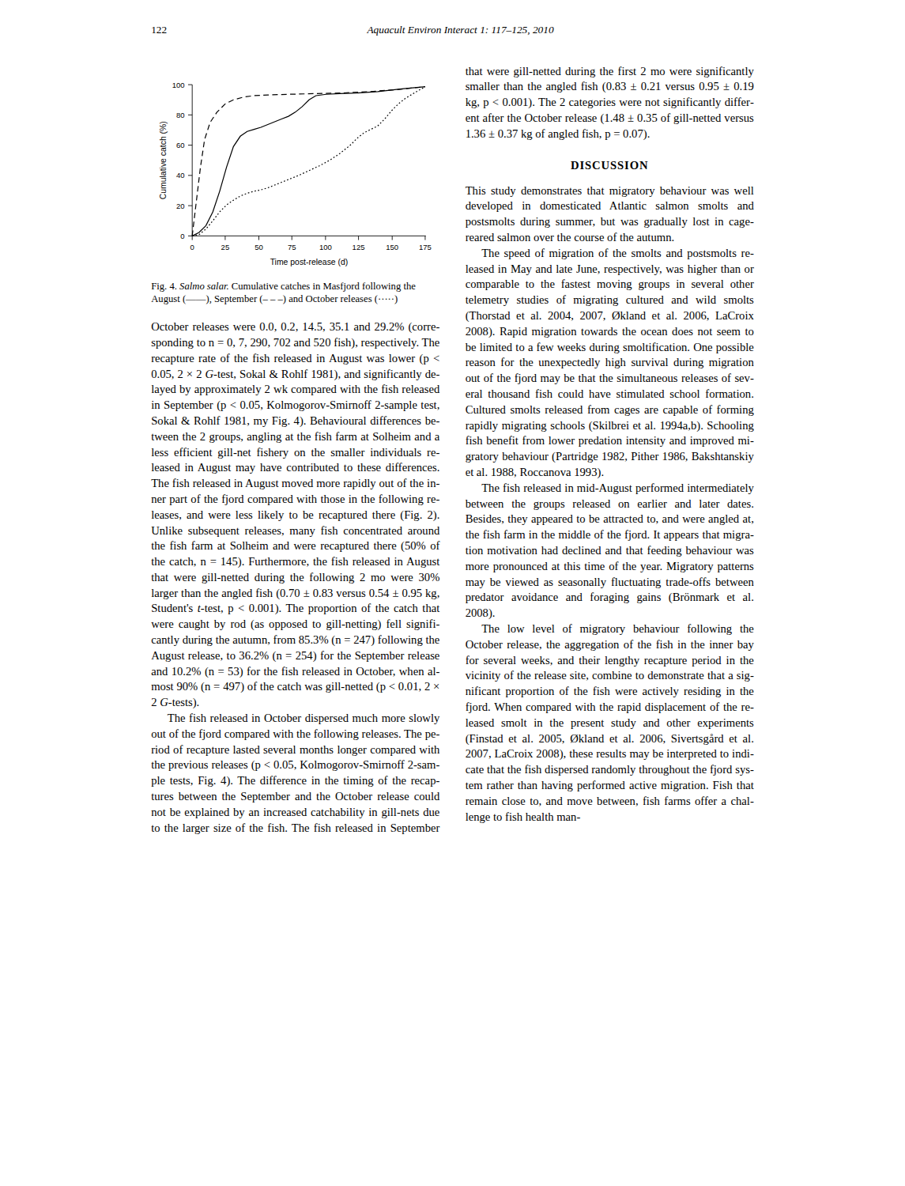122 Aquacult Environ Interact 1: 117–125, 2010
0 20 40 60 80 100 0 25 50 75 100 125 150 175 Time post-release (d) Cumulative catch (%)
Fig. 4. Salmo salar. Cumulative catches in Masfjord following the August (——), September (– – –) and October releases (·····)
October releases were 0.0, 0.2, 14.5, 35.1 and 29.2% (corresponding to n = 0, 7, 290, 702 and 520 fish), respectively. The recapture rate of the fish released in August was lower (p < 0.05, 2 × 2 G-test, Sokal & Rohlf 1981), and significantly delayed by approximately 2 wk compared with the fish released in September (p < 0.05, Kolmogorov-Smirnoff 2-sample test, Sokal & Rohlf 1981, my Fig. 4). Behavioural differences between the 2 groups, angling at the fish farm at Solheim and a less efficient gill-net fishery on the smaller individuals released in August may have contributed to these differences. The fish released in August moved more rapidly out of the inner part of the fjord compared with those in the following releases, and were less likely to be recaptured there (Fig. 2). Unlike subsequent releases, many fish concentrated around the fish farm at Solheim and were recaptured there (50% of the catch, n = 145). Furthermore, the fish released in August that were gill-netted during the following 2 mo were 30% larger than the angled fish (0.70 ± 0.83 versus 0.54 ± 0.95 kg, Student's t-test, p < 0.001). The proportion of the catch that were caught by rod (as opposed to gill-netting) fell significantly during the autumn, from 85.3% (n = 247) following the August release, to 36.2% (n = 254) for the September release and 10.2% (n = 53) for the fish released in October, when almost 90% (n = 497) of the catch was gill-netted (p < 0.01, 2 × 2 G-tests).
The fish released in October dispersed much more slowly out of the fjord compared with the following releases. The period of recapture lasted several months longer compared with the previous releases (p < 0.05, Kolmogorov-Smirnoff 2-sample tests, Fig. 4). The difference in the timing of the recaptures between the September and the October release could not be explained by an increased catchability in gill-nets due to the larger size of the fish. The fish released in September that were gill-netted during the first 2 mo were significantly smaller than the angled fish (0.83 ± 0.21 versus 0.95 ± 0.19 kg, p < 0.001). The 2 categories were not significantly different after the October release (1.48 ± 0.35 of gill-netted versus 1.36 ± 0.37 kg of angled fish, p = 0.07).
DISCUSSION
This study demonstrates that migratory behaviour was well developed in domesticated Atlantic salmon smolts and postsmolts during summer, but was gradually lost in cage-reared salmon over the course of the autumn.
The speed of migration of the smolts and postsmolts released in May and late June, respectively, was higher than or comparable to the fastest moving groups in several other telemetry studies of migrating cultured and wild smolts (Thorstad et al. 2004, 2007, Økland et al. 2006, LaCroix 2008). Rapid migration towards the ocean does not seem to be limited to a few weeks during smoltification. One possible reason for the unexpectedly high survival during migration out of the fjord may be that the simultaneous releases of several thousand fish could have stimulated school formation. Cultured smolts released from cages are capable of forming rapidly migrating schools (Skilbrei et al. 1994a,b). Schooling fish benefit from lower predation intensity and improved migratory behaviour (Partridge 1982, Pither 1986, Bakshtanskiy et al. 1988, Roccanova 1993).
The fish released in mid-August performed intermediately between the groups released on earlier and later dates. Besides, they appeared to be attracted to, and were angled at, the fish farm in the middle of the fjord. It appears that migration motivation had declined and that feeding behaviour was more pronounced at this time of the year. Migratory patterns may be viewed as seasonally fluctuating trade-offs between predator avoidance and foraging gains (Brönmark et al. 2008).
The low level of migratory behaviour following the October release, the aggregation of the fish in the inner bay for several weeks, and their lengthy recapture period in the vicinity of the release site, combine to demonstrate that a significant proportion of the fish were actively residing in the fjord. When compared with the rapid displacement of the released smolt in the present study and other experiments (Finstad et al. 2005, Økland et al. 2006, Sivertsgård et al. 2007, LaCroix 2008), these results may be interpreted to indicate that the fish dispersed randomly throughout the fjord system rather than having performed active migration. Fish that remain close to, and move between, fish farms offer a challenge to fish health man-